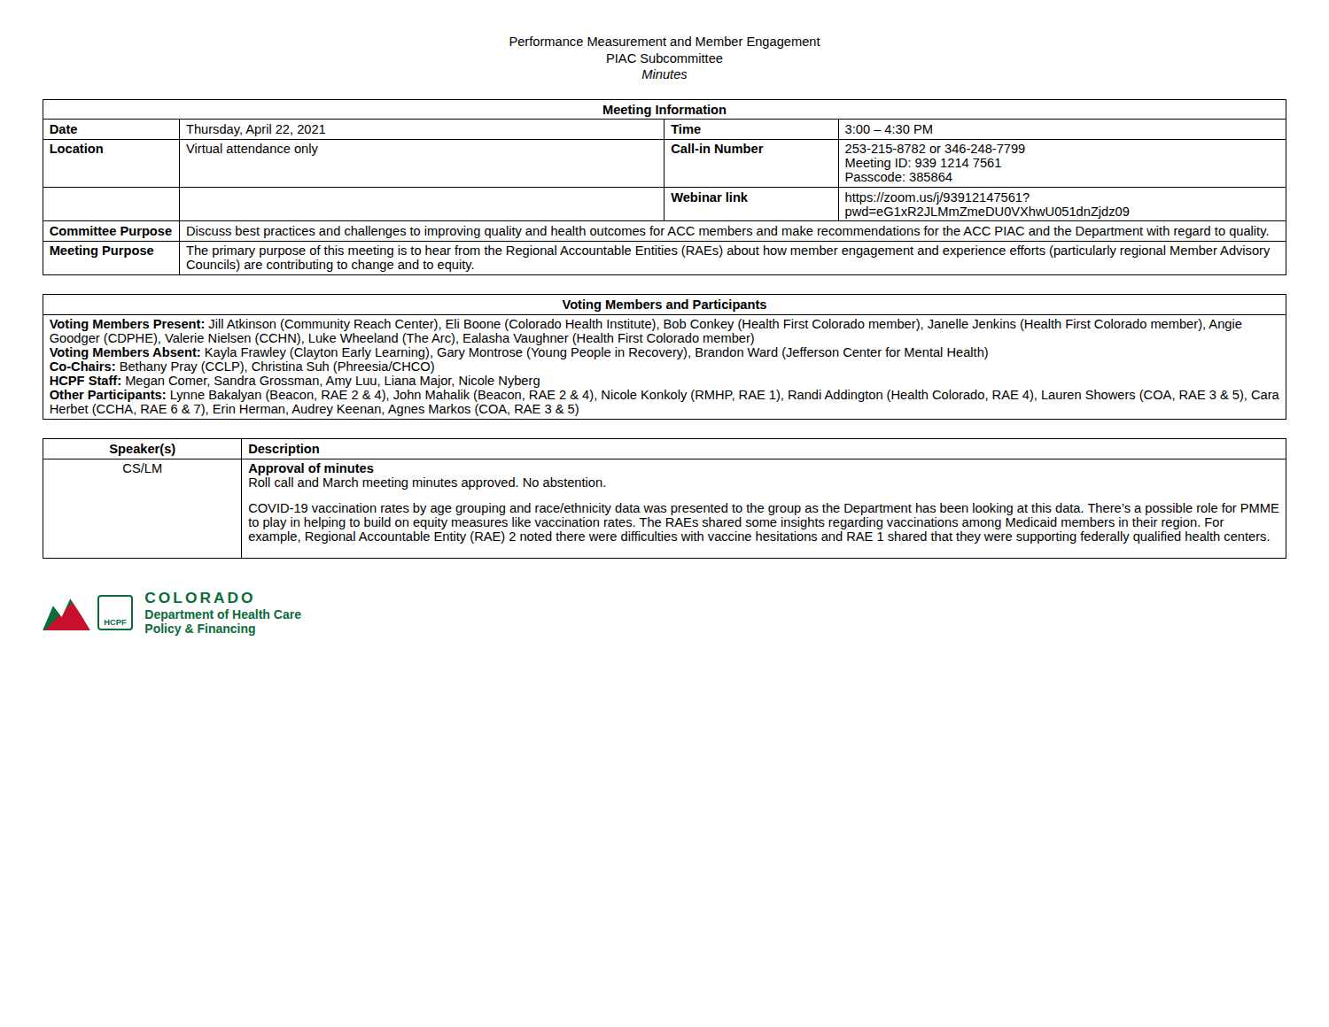Performance Measurement and Member Engagement
PIAC Subcommittee
Minutes
| Meeting Information |
| Date | Thursday, April 22, 2021 | Time | 3:00 – 4:30 PM |
| Location | Virtual attendance only | Call-in Number | 253-215-8782 or 346-248-7799 Meeting ID: 939 1214 7561 Passcode: 385864 |
| | | Webinar link | https://zoom.us/j/93912147561?pwd=eG1xR2JLMmZmeDU0VXhwU051dnZjdz09 |
| Committee Purpose | Discuss best practices and challenges to improving quality and health outcomes for ACC members and make recommendations for the ACC PIAC and the Department with regard to quality. |
| Meeting Purpose | The primary purpose of this meeting is to hear from the Regional Accountable Entities (RAEs) about how member engagement and experience efforts (particularly regional Member Advisory Councils) are contributing to change and to equity. |
| Voting Members and Participants |
| Voting Members Present: Jill Atkinson (Community Reach Center), Eli Boone (Colorado Health Institute), Bob Conkey (Health First Colorado member), Janelle Jenkins (Health First Colorado member), Angie Goodger (CDPHE), Valerie Nielsen (CCHN), Luke Wheeland (The Arc), Ealasha Vaughner (Health First Colorado member) Voting Members Absent: Kayla Frawley (Clayton Early Learning), Gary Montrose (Young People in Recovery), Brandon Ward (Jefferson Center for Mental Health) Co-Chairs: Bethany Pray (CCLP), Christina Suh (Phreesia/CHCO) HCPF Staff: Megan Comer, Sandra Grossman, Amy Luu, Liana Major, Nicole Nyberg Other Participants: Lynne Bakalyan (Beacon, RAE 2 & 4), John Mahalik (Beacon, RAE 2 & 4), Nicole Konkoly (RMHP, RAE 1), Randi Addington (Health Colorado, RAE 4), Lauren Showers (COA, RAE 3 & 5), Cara Herbet (CCHA, RAE 6 & 7), Erin Herman, Audrey Keenan, Agnes Markos (COA, RAE 3 & 5) |
| Speaker(s) | Description |
| --- | --- |
| CS/LM | Approval of minutes Roll call and March meeting minutes approved. No abstention. COVID-19 vaccination rates by age grouping and race/ethnicity data was presented to the group as the Department has been looking at this data. There’s a possible role for PMME to play in helping to build on equity measures like vaccination rates. The RAEs shared some insights regarding vaccinations among Medicaid members in their region. For example, Regional Accountable Entity (RAE) 2 noted there were difficulties with vaccine hesitations and RAE 1 shared that they were supporting federally qualified health centers. |
HCPF
COLORADO
Department of Health Care
Policy & Financing